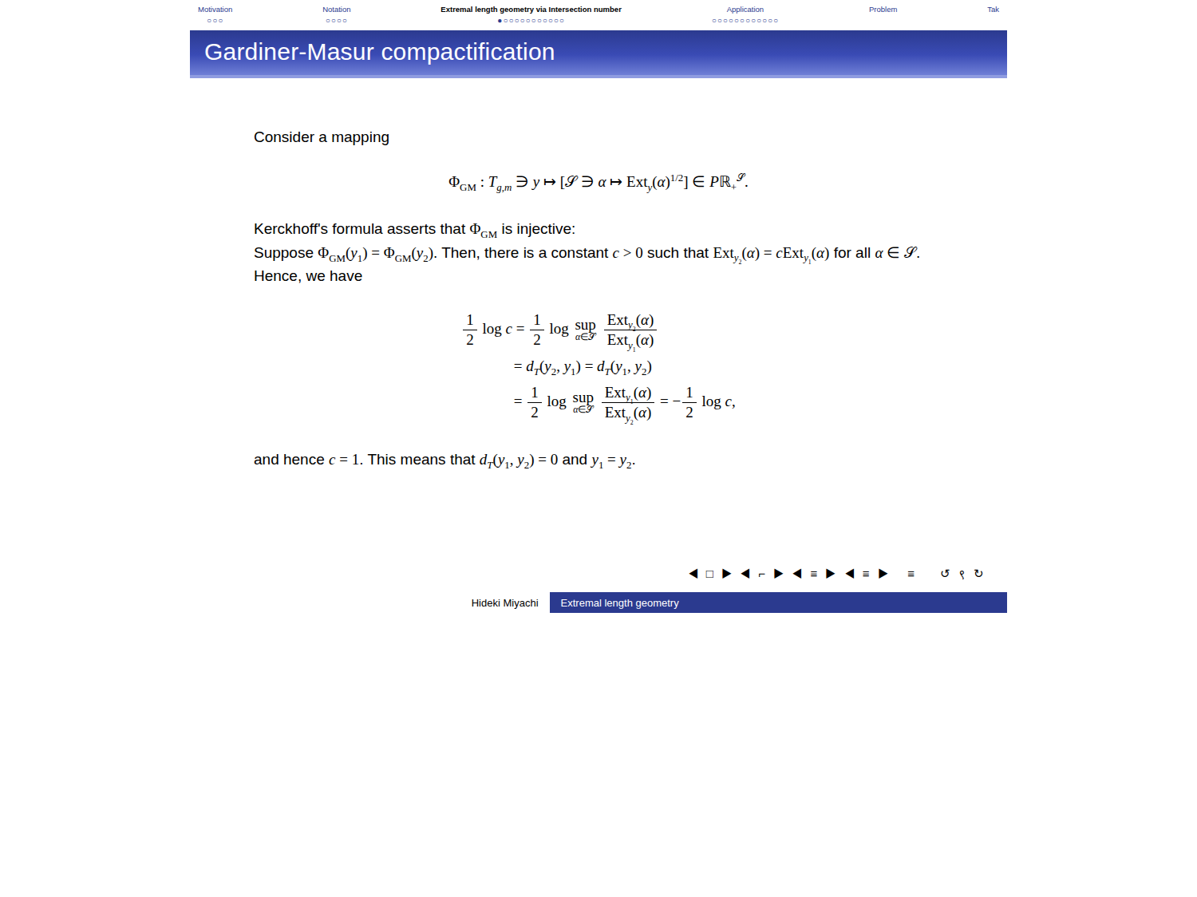Motivation ○○○
Notation ○○○○
Extremal length geometry via Intersection number ●○○○○○○○○○○○
Application ○○○○○○○○○○○○
Problem
Tak
Gardiner-Masur compactification
Consider a mapping
ΦGM : Tg,m ∋ y ↦ [𝒮 ∋ α ↦ Exty(α)1/2] ∈ Pℝ+𝒮.
Kerckhoff's formula asserts that ΦGM is injective:
Suppose ΦGM(y1) = ΦGM(y2). Then, there is a constant c > 0 such that Exty2(α) = c Exty1(α) for all α ∈ 𝒮. Hence, we have
12 log c = 12 log sup α∈𝒮 Exty2(α) Exty1(α) = dT(y2, y1) = dT(y1, y2) = 12 log sup α∈𝒮 Exty1(α) Exty2(α) = −12 log c,
and hence c = 1. This means that dT(y1, y2) = 0 and y1 = y2.
◀ □ ▶ ◀ ⌐ ▶ ◀ ≡ ▶ ◀ ≡ ▶ ≡ ↺ ९ ↻
Hideki Miyachi
Extremal length geometry